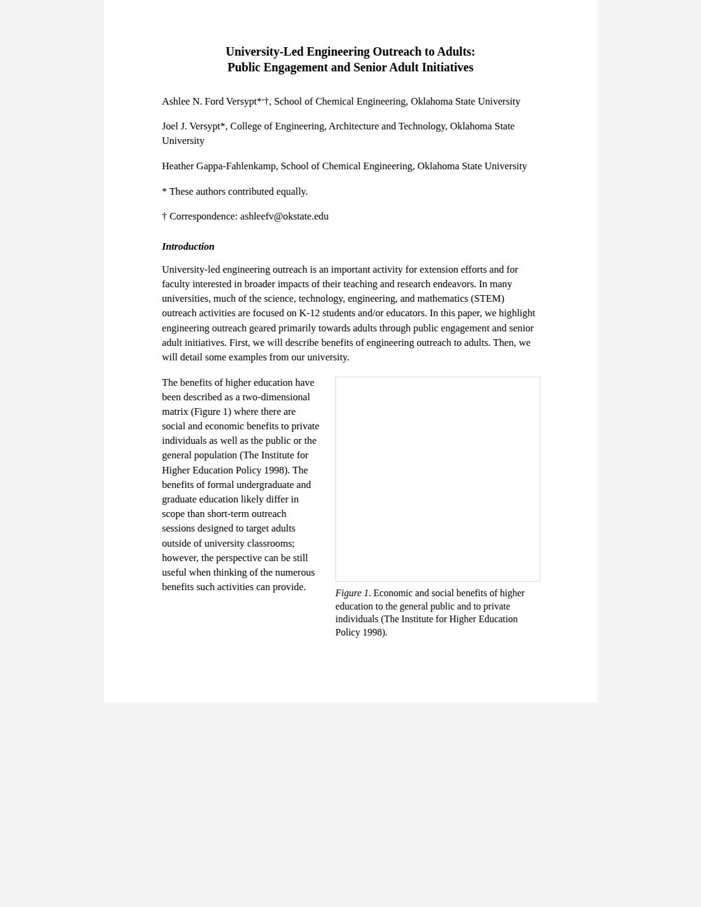University-Led Engineering Outreach to Adults:
Public Engagement and Senior Adult Initiatives
Ashlee N. Ford Versypt*,†, School of Chemical Engineering, Oklahoma State University
Joel J. Versypt*, College of Engineering, Architecture and Technology, Oklahoma State University
Heather Gappa-Fahlenkamp, School of Chemical Engineering, Oklahoma State University
* These authors contributed equally.
† Correspondence: ashleefv@okstate.edu
Introduction
University-led engineering outreach is an important activity for extension efforts and for faculty interested in broader impacts of their teaching and research endeavors. In many universities, much of the science, technology, engineering, and mathematics (STEM) outreach activities are focused on K-12 students and/or educators. In this paper, we highlight engineering outreach geared primarily towards adults through public engagement and senior adult initiatives. First, we will describe benefits of engineering outreach to adults. Then, we will detail some examples from our university.
Figure 1. Economic and social benefits of higher education to the general public and to private individuals (The Institute for Higher Education Policy 1998).
The benefits of higher education have been described as a two-dimensional matrix (Figure 1) where there are social and economic benefits to private individuals as well as the public or the general population (The Institute for Higher Education Policy 1998). The benefits of formal undergraduate and graduate education likely differ in scope than short-term outreach sessions designed to target adults outside of university classrooms; however, the perspective can be still useful when thinking of the numerous benefits such activities can provide.